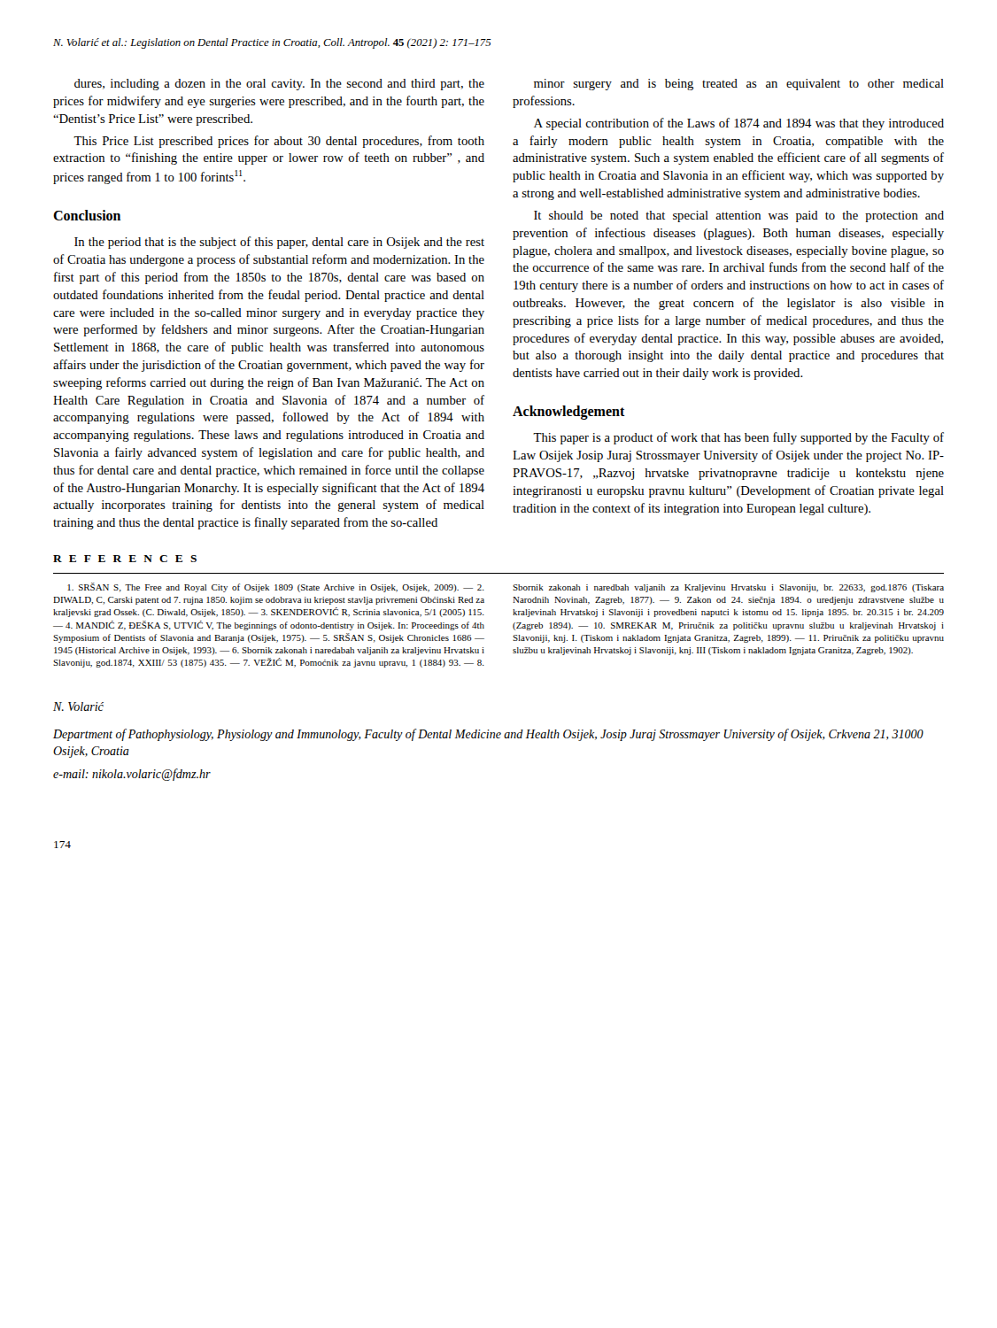N. Volarić et al.: Legislation on Dental Practice in Croatia, Coll. Antropol. 45 (2021) 2: 171–175
dures, including a dozen in the oral cavity. In the second and third part, the prices for midwifery and eye surgeries were prescribed, and in the fourth part, the “Dentist’s Price List” were prescribed.
This Price List prescribed prices for about 30 dental procedures, from tooth extraction to “finishing the entire upper or lower row of teeth on rubber” , and prices ranged from 1 to 100 forints11.
Conclusion
In the period that is the subject of this paper, dental care in Osijek and the rest of Croatia has undergone a process of substantial reform and modernization. In the first part of this period from the 1850s to the 1870s, dental care was based on outdated foundations inherited from the feudal period. Dental practice and dental care were included in the so-called minor surgery and in everyday practice they were performed by feldshers and minor surgeons. After the Croatian-Hungarian Settlement in 1868, the care of public health was transferred into autonomous affairs under the jurisdiction of the Croatian government, which paved the way for sweeping reforms carried out during the reign of Ban Ivan Mažuranić. The Act on Health Care Regulation in Croatia and Slavonia of 1874 and a number of accompanying regulations were passed, followed by the Act of 1894 with accompanying regulations. These laws and regulations introduced in Croatia and Slavonia a fairly advanced system of legislation and care for public health, and thus for dental care and dental practice, which remained in force until the collapse of the Austro-Hungarian Monarchy. It is especially significant that the Act of 1894 actually incorporates training for dentists into the general system of medical training and thus the dental practice is finally separated from the so-called
minor surgery and is being treated as an equivalent to other medical professions.
A special contribution of the Laws of 1874 and 1894 was that they introduced a fairly modern public health system in Croatia, compatible with the administrative system. Such a system enabled the efficient care of all segments of public health in Croatia and Slavonia in an efficient way, which was supported by a strong and well-established administrative system and administrative bodies.
It should be noted that special attention was paid to the protection and prevention of infectious diseases (plagues). Both human diseases, especially plague, cholera and smallpox, and livestock diseases, especially bovine plague, so the occurrence of the same was rare. In archival funds from the second half of the 19th century there is a number of orders and instructions on how to act in cases of outbreaks. However, the great concern of the legislator is also visible in prescribing a price lists for a large number of medical procedures, and thus the procedures of everyday dental practice. In this way, possible abuses are avoided, but also a thorough insight into the daily dental practice and procedures that dentists have carried out in their daily work is provided.
Acknowledgement
This paper is a product of work that has been fully supported by the Faculty of Law Osijek Josip Juraj Strossmayer University of Osijek under the project No. IP-PRAVOS-17, „Razvoj hrvatske privatnopravne tradicije u kontekstu njene integriranosti u europsku pravnu kulturu” (Development of Croatian private legal tradition in the context of its integration into European legal culture).
R E F E R E N C E S
1. SRŠAN S, The Free and Royal City of Osijek 1809 (State Archive in Osijek, Osijek, 2009). — 2. DIWALD, C, Carski patent od 7. rujna 1850. kojim se odobrava iu kriepost stavlja privremeni Obćinski Red za kraljevski grad Ossek. (C. Diwald, Osijek, 1850). — 3. SKENDEROVIĆ R, Scrinia slavonica, 5/1 (2005) 115. — 4. MANDIĆ Z, ĐEŠKA S, UTVIĆ V, The beginnings of odonto-dentistry in Osijek. In: Proceedings of 4th Symposium of Dentists of Slavonia and Baranja (Osijek, 1975). — 5. SRŠAN S, Osijek Chronicles 1686 — 1945 (Historical Archive in Osijek, 1993). — 6. Sbornik zakonah i naredabah valjanih za kraljevinu Hrvatsku i Slavoniju, god.1874, XXIII/ 53 (1875) 435. — 7. VEŽIĆ M, Pomoćnik za javnu upravu, 1 (1884) 93. — 8. Sbornik zakonah i naredbah valjanih za Kraljevinu Hrvatsku i Slavoniju, br. 22633, god.1876 (Tiskara Narodnih Novinah, Zagreb, 1877). — 9. Zakon od 24. siečnja 1894. o uredjenju zdravstvene službe u kraljevinah Hrvatskoj i Slavoniji i provedbeni naputci k istomu od 15. lipnja 1895. br. 20.315 i br. 24.209 (Zagreb 1894). — 10. SMREKAR M, Priručnik za političku upravnu službu u kraljevinah Hrvatskoj i Slavoniji, knj. I. (Tiskom i nakladom Ignjata Granitza, Zagreb, 1899). — 11. Priručnik za političku upravnu službu u kraljevinah Hrvatskoj i Slavoniji, knj. III (Tiskom i nakladom Ignjata Granitza, Zagreb, 1902).
N. Volarić
Department of Pathophysiology, Physiology and Immunology, Faculty of Dental Medicine and Health Osijek, Josip Juraj Strossmayer University of Osijek, Crkvena 21, 31000 Osijek, Croatia
e-mail: nikola.volaric@fdmz.hr
174